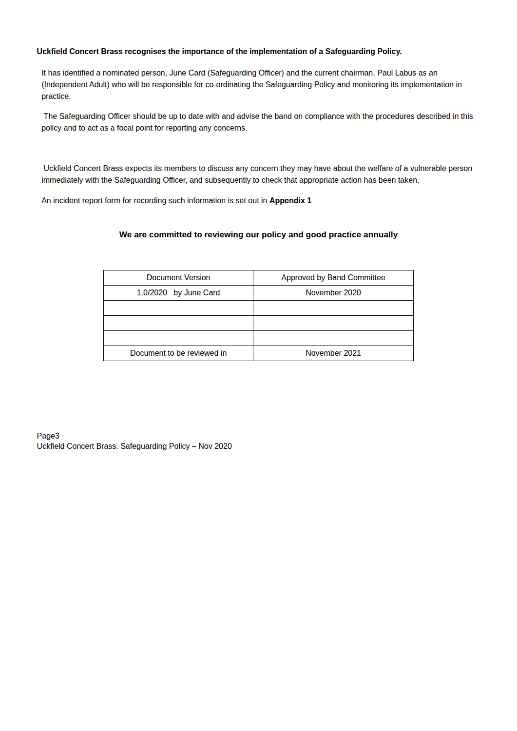Uckfield Concert Brass recognises the importance of the implementation of a Safeguarding Policy.
It has identified a nominated person, June Card (Safeguarding Officer) and the current chairman, Paul Labus as an (Independent Adult) who will be responsible for co-ordinating the Safeguarding Policy and monitoring its implementation in practice.
The Safeguarding Officer should be up to date with and advise the band on compliance with the procedures described in this policy and to act as a focal point for reporting any concerns.
Uckfield Concert Brass expects its members to discuss any concern they may have about the welfare of a vulnerable person immediately with the Safeguarding Officer, and subsequently to check that appropriate action has been taken.
An incident report form for recording such information is set out in Appendix 1
We are committed to reviewing our policy and good practice annually
| Document Version | Approved by Band Committee |
| 1.0/2020 by June Card | November 2020 |
| Document to be reviewed in | November 2021 |
Page3
Uckfield Concert Brass. Safeguarding Policy – Nov 2020